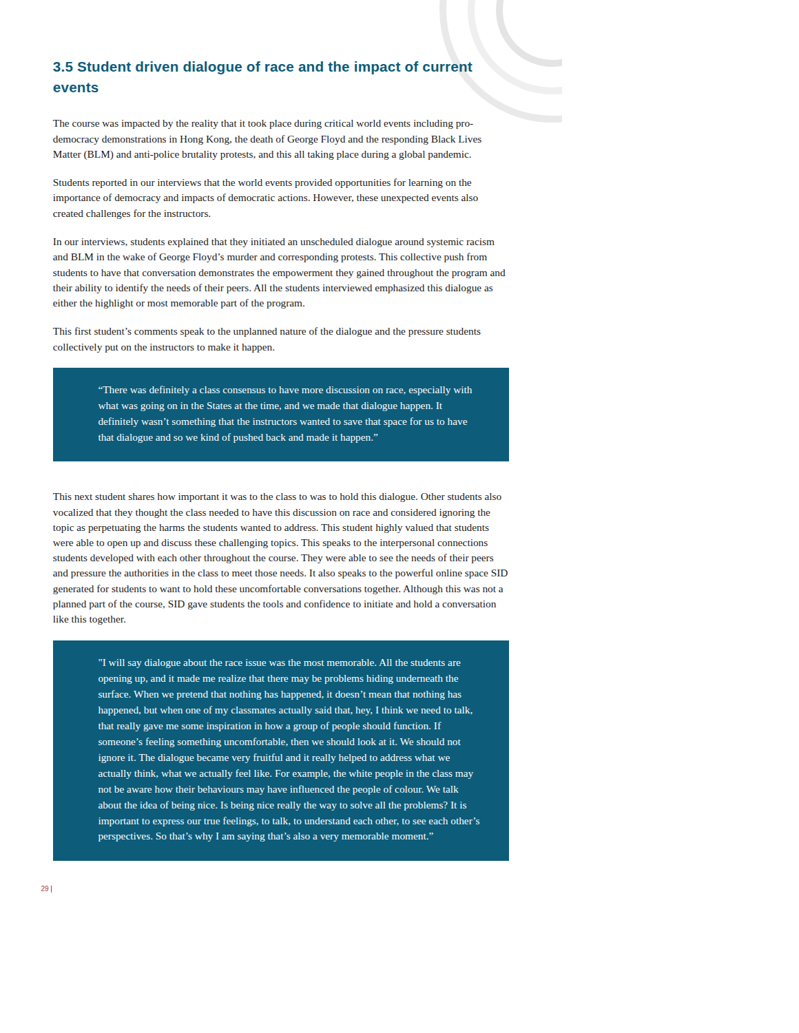3.5 Student driven dialogue of race and the impact of current events
The course was impacted by the reality that it took place during critical world events including pro-democracy demonstrations in Hong Kong, the death of George Floyd and the responding Black Lives Matter (BLM) and anti-police brutality protests, and this all taking place during a global pandemic.
Students reported in our interviews that the world events provided opportunities for learning on the importance of democracy and impacts of democratic actions. However, these unexpected events also created challenges for the instructors.
In our interviews, students explained that they initiated an unscheduled dialogue around systemic racism and BLM in the wake of George Floyd’s murder and corresponding protests. This collective push from students to have that conversation demonstrates the empowerment they gained throughout the program and their ability to identify the needs of their peers. All the students interviewed emphasized this dialogue as either the highlight or most memorable part of the program.
This first student’s comments speak to the unplanned nature of the dialogue and the pressure students collectively put on the instructors to make it happen.
“There was definitely a class consensus to have more discussion on race, especially with what was going on in the States at the time, and we made that dialogue happen. It definitely wasn’t something that the instructors wanted to save that space for us to have that dialogue and so we kind of pushed back and made it happen.”
This next student shares how important it was to the class to was to hold this dialogue. Other students also vocalized that they thought the class needed to have this discussion on race and considered ignoring the topic as perpetuating the harms the students wanted to address. This student highly valued that students were able to open up and discuss these challenging topics. This speaks to the interpersonal connections students developed with each other throughout the course. They were able to see the needs of their peers and pressure the authorities in the class to meet those needs. It also speaks to the powerful online space SID generated for students to want to hold these uncomfortable conversations together. Although this was not a planned part of the course, SID gave students the tools and confidence to initiate and hold a conversation like this together.
"I will say dialogue about the race issue was the most memorable. All the students are opening up, and it made me realize that there may be problems hiding underneath the surface. When we pretend that nothing has happened, it doesn’t mean that nothing has happened, but when one of my classmates actually said that, hey, I think we need to talk, that really gave me some inspiration in how a group of people should function. If someone’s feeling something uncomfortable, then we should look at it. We should not ignore it. The dialogue became very fruitful and it really helped to address what we actually think, what we actually feel like. For example, the white people in the class may not be aware how their behaviours may have influenced the people of colour. We talk about the idea of being nice. Is being nice really the way to solve all the problems? It is important to express our true feelings, to talk, to understand each other, to see each other’s perspectives. So that’s why I am saying that’s also a very memorable moment.”
29